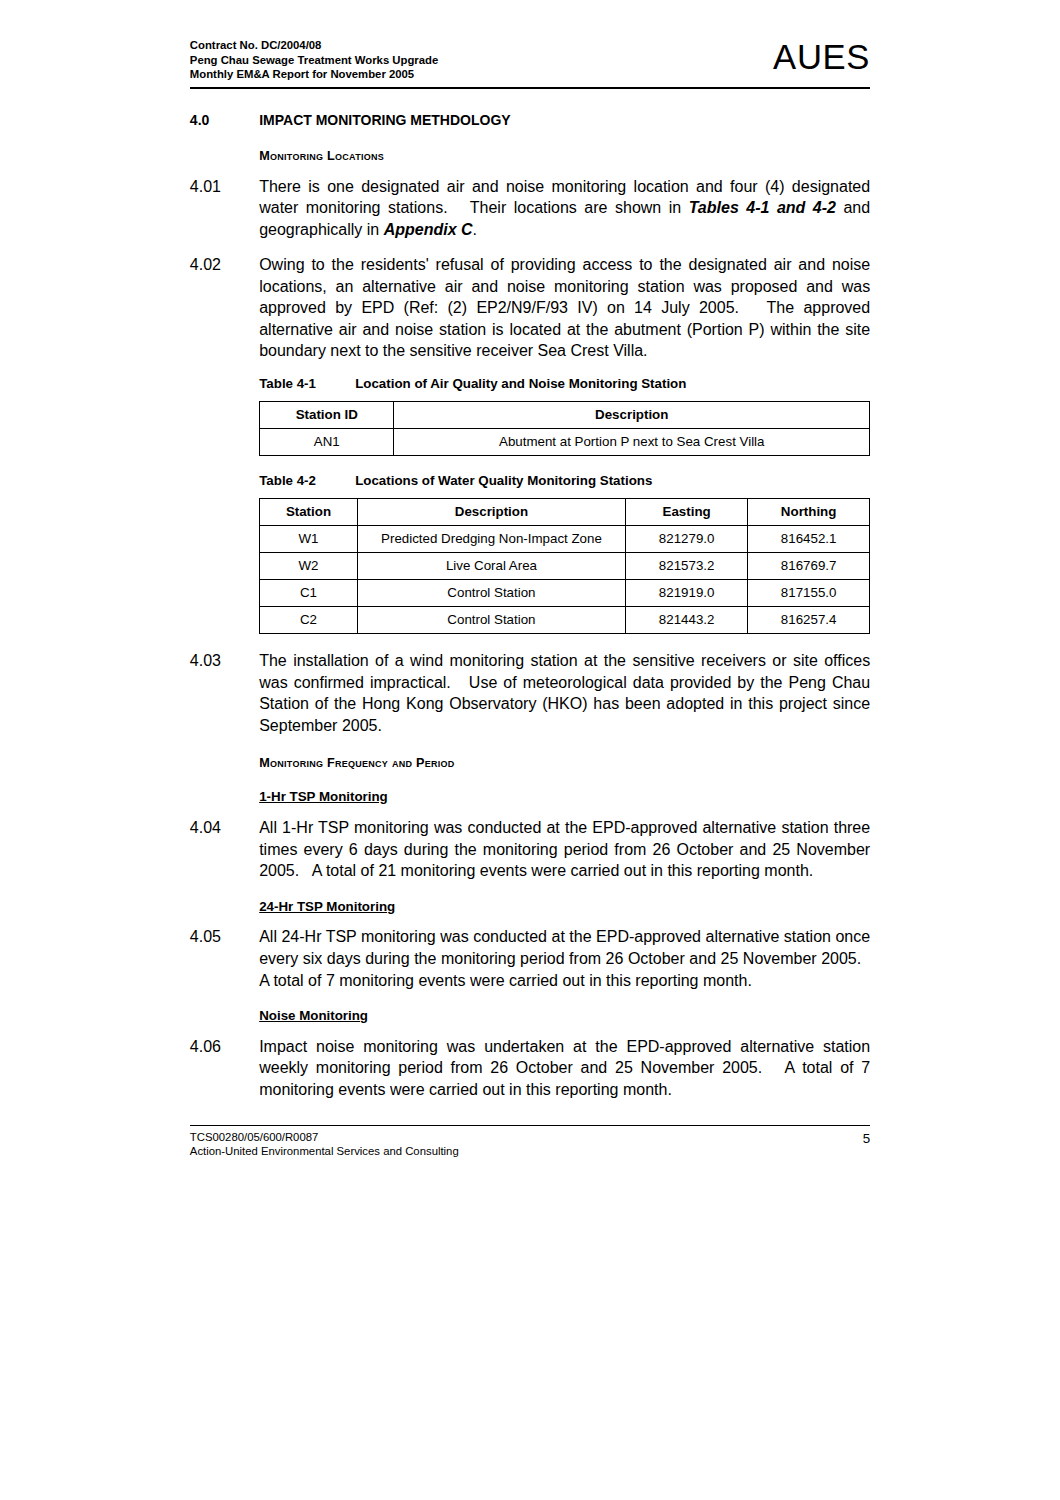Contract No. DC/2004/08
Peng Chau Sewage Treatment Works Upgrade
Monthly EM&A Report for November 2005
AUES
4.0 IMPACT MONITORING METHDOLOGY
Monitoring Locations
4.01 There is one designated air and noise monitoring location and four (4) designated water monitoring stations. Their locations are shown in Tables 4-1 and 4-2 and geographically in Appendix C.
4.02 Owing to the residents' refusal of providing access to the designated air and noise locations, an alternative air and noise monitoring station was proposed and was approved by EPD (Ref: (2) EP2/N9/F/93 IV) on 14 July 2005. The approved alternative air and noise station is located at the abutment (Portion P) within the site boundary next to the sensitive receiver Sea Crest Villa.
Table 4-1 Location of Air Quality and Noise Monitoring Station
| Station ID | Description |
| --- | --- |
| AN1 | Abutment at Portion P next to Sea Crest Villa |
Table 4-2 Locations of Water Quality Monitoring Stations
| Station | Description | Easting | Northing |
| --- | --- | --- | --- |
| W1 | Predicted Dredging Non-Impact Zone | 821279.0 | 816452.1 |
| W2 | Live Coral Area | 821573.2 | 816769.7 |
| C1 | Control Station | 821919.0 | 817155.0 |
| C2 | Control Station | 821443.2 | 816257.4 |
4.03 The installation of a wind monitoring station at the sensitive receivers or site offices was confirmed impractical. Use of meteorological data provided by the Peng Chau Station of the Hong Kong Observatory (HKO) has been adopted in this project since September 2005.
Monitoring Frequency and Period
1-Hr TSP Monitoring
4.04 All 1-Hr TSP monitoring was conducted at the EPD-approved alternative station three times every 6 days during the monitoring period from 26 October and 25 November 2005. A total of 21 monitoring events were carried out in this reporting month.
24-Hr TSP Monitoring
4.05 All 24-Hr TSP monitoring was conducted at the EPD-approved alternative station once every six days during the monitoring period from 26 October and 25 November 2005. A total of 7 monitoring events were carried out in this reporting month.
Noise Monitoring
4.06 Impact noise monitoring was undertaken at the EPD-approved alternative station weekly monitoring period from 26 October and 25 November 2005. A total of 7 monitoring events were carried out in this reporting month.
TCS00280/05/600/R0087
Action-United Environmental Services and Consulting
5